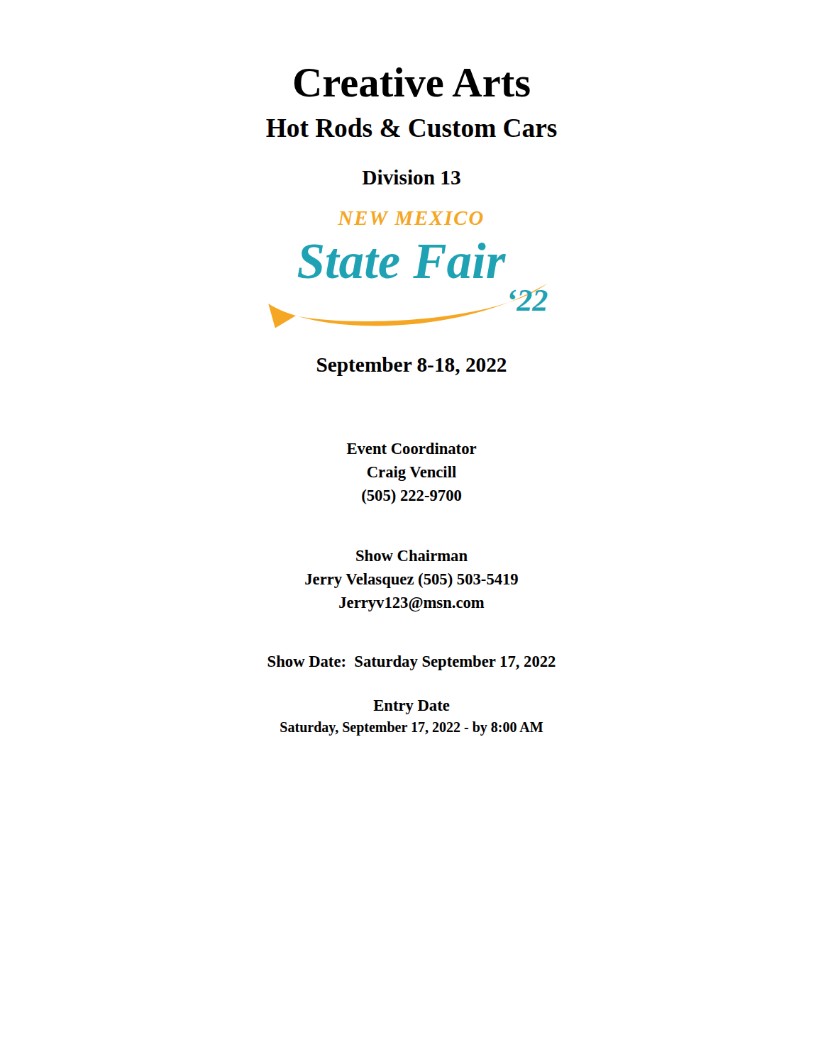Creative Arts
Hot Rods & Custom Cars
Division 13
New Mexico State Fair '22 NEW MEXICO State Fair ‘22
September 8-18, 2022
Event Coordinator
Craig Vencill
(505) 222-9700
Show Chairman
Jerry Velasquez (505) 503-5419
Jerryv123@msn.com
Show Date: Saturday September 17, 2022
Entry Date Saturday, September 17, 2022 - by 8:00 AM